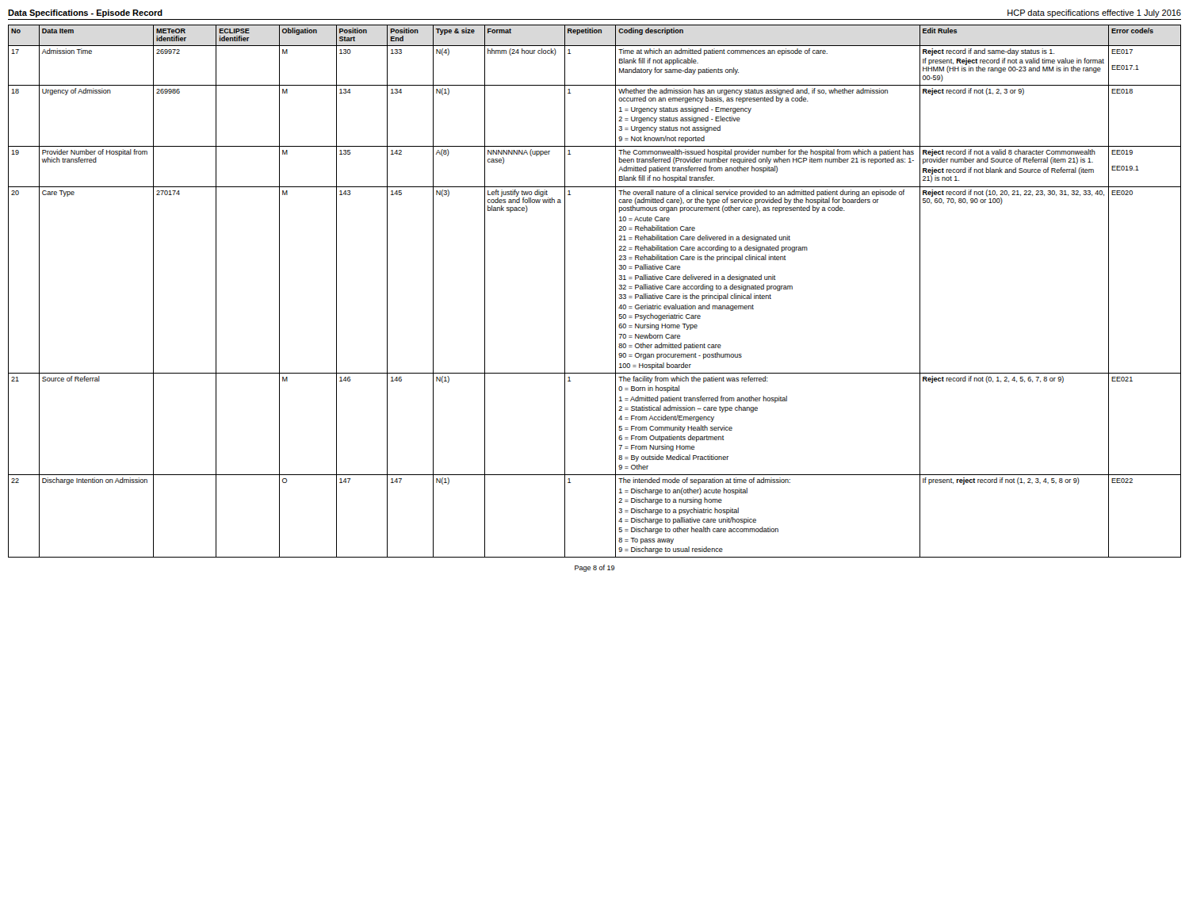Data Specifications - Episode Record
HCP data specifications effective 1 July 2016
| No | Data Item | METeOR identifier | ECLIPSE identifier | Obligation | Position Start | Position End | Type & size | Format | Repetition | Coding description | Edit Rules | Error code/s |
| --- | --- | --- | --- | --- | --- | --- | --- | --- | --- | --- | --- | --- |
| 17 | Admission Time | 269972 | | M | 130 | 133 | N(4) | hhmm (24 hour clock) | 1 | Time at which an admitted patient commences an episode of care. Blank fill if not applicable. Mandatory for same-day patients only. | Reject record if and same-day status is 1. If present, Reject record if not a valid time value in format HHMM (HH is in the range 00-23 and MM is in the range 00-59) | EE017 EE017.1 |
| 18 | Urgency of Admission | 269986 | | M | 134 | 134 | N(1) | | 1 | Whether the admission has an urgency status assigned and, if so, whether admission occurred on an emergency basis, as represented by a code. 1 = Urgency status assigned - Emergency 2 = Urgency status assigned - Elective 3 = Urgency status not assigned 9 = Not known/not reported | Reject record if not (1, 2, 3 or 9) | EE018 |
| 19 | Provider Number of Hospital from which transferred | | | M | 135 | 142 | A(8) | NNNNNNNA (upper case) | 1 | The Commonwealth-issued hospital provider number for the hospital from which a patient has been transferred (Provider number required only when HCP item number 21 is reported as: 1- Admitted patient transferred from another hospital) Blank fill if no hospital transfer. | Reject record if not a valid 8 character Commonwealth provider number and Source of Referral (item 21) is 1. Reject record if not blank and Source of Referral (item 21) is not 1. | EE019 EE019.1 |
| 20 | Care Type | 270174 | | M | 143 | 145 | N(3) | Left justify two digit codes and follow with a blank space) | 1 | The overall nature of a clinical service provided to an admitted patient during an episode of care (admitted care), or the type of service provided by the hospital for boarders or posthumous organ procurement (other care), as represented by a code. 10 = Acute Care 20 = Rehabilitation Care 21 = Rehabilitation Care delivered in a designated unit 22 = Rehabilitation Care according to a designated program 23 = Rehabilitation Care is the principal clinical intent 30 = Palliative Care 31 = Palliative Care delivered in a designated unit 32 = Palliative Care according to a designated program 33 = Palliative Care is the principal clinical intent 40 = Geriatric evaluation and management 50 = Psychogeriatric Care 60 = Nursing Home Type 70 = Newborn Care 80 = Other admitted patient care 90 = Organ procurement - posthumous 100 = Hospital boarder | Reject record if not (10, 20, 21, 22, 23, 30, 31, 32, 33, 40, 50, 60, 70, 80, 90 or 100) | EE020 |
| 21 | Source of Referral | | | M | 146 | 146 | N(1) | | 1 | The facility from which the patient was referred: 0 = Born in hospital 1 = Admitted patient transferred from another hospital 2 = Statistical admission – care type change 4 = From Accident/Emergency 5 = From Community Health service 6 = From Outpatients department 7 = From Nursing Home 8 = By outside Medical Practitioner 9 = Other | Reject record if not (0, 1, 2, 4, 5, 6, 7, 8 or 9) | EE021 |
| 22 | Discharge Intention on Admission | | | O | 147 | 147 | N(1) | | 1 | The intended mode of separation at time of admission: 1 = Discharge to an(other) acute hospital 2 = Discharge to a nursing home 3 = Discharge to a psychiatric hospital 4 = Discharge to palliative care unit/hospice 5 = Discharge to other health care accommodation 8 = To pass away 9 = Discharge to usual residence | If present, reject record if not (1, 2, 3, 4, 5, 8 or 9) | EE022 |
Page 8 of 19